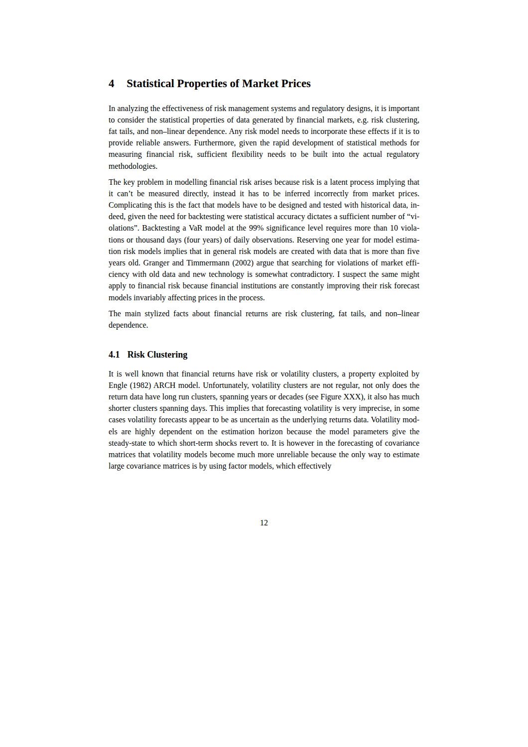4 Statistical Properties of Market Prices
In analyzing the effectiveness of risk management systems and regulatory designs, it is important to consider the statistical properties of data generated by financial markets, e.g. risk clustering, fat tails, and non–linear dependence. Any risk model needs to incorporate these effects if it is to provide reliable answers. Furthermore, given the rapid development of statistical methods for measuring financial risk, sufficient flexibility needs to be built into the actual regulatory methodologies.
The key problem in modelling financial risk arises because risk is a latent process implying that it can’t be measured directly, instead it has to be inferred incorrectly from market prices. Complicating this is the fact that models have to be designed and tested with historical data, indeed, given the need for backtesting were statistical accuracy dictates a sufficient number of “violations”. Backtesting a VaR model at the 99% significance level requires more than 10 violations or thousand days (four years) of daily observations. Reserving one year for model estimation risk models implies that in general risk models are created with data that is more than five years old. Granger and Timmermann (2002) argue that searching for violations of market efficiency with old data and new technology is somewhat contradictory. I suspect the same might apply to financial risk because financial institutions are constantly improving their risk forecast models invariably affecting prices in the process.
The main stylized facts about financial returns are risk clustering, fat tails, and non–linear dependence.
4.1 Risk Clustering
It is well known that financial returns have risk or volatility clusters, a property exploited by Engle (1982) ARCH model. Unfortunately, volatility clusters are not regular, not only does the return data have long run clusters, spanning years or decades (see Figure XXX), it also has much shorter clusters spanning days. This implies that forecasting volatility is very imprecise, in some cases volatility forecasts appear to be as uncertain as the underlying returns data. Volatility models are highly dependent on the estimation horizon because the model parameters give the steady-state to which short-term shocks revert to. It is however in the forecasting of covariance matrices that volatility models become much more unreliable because the only way to estimate large covariance matrices is by using factor models, which effectively
12